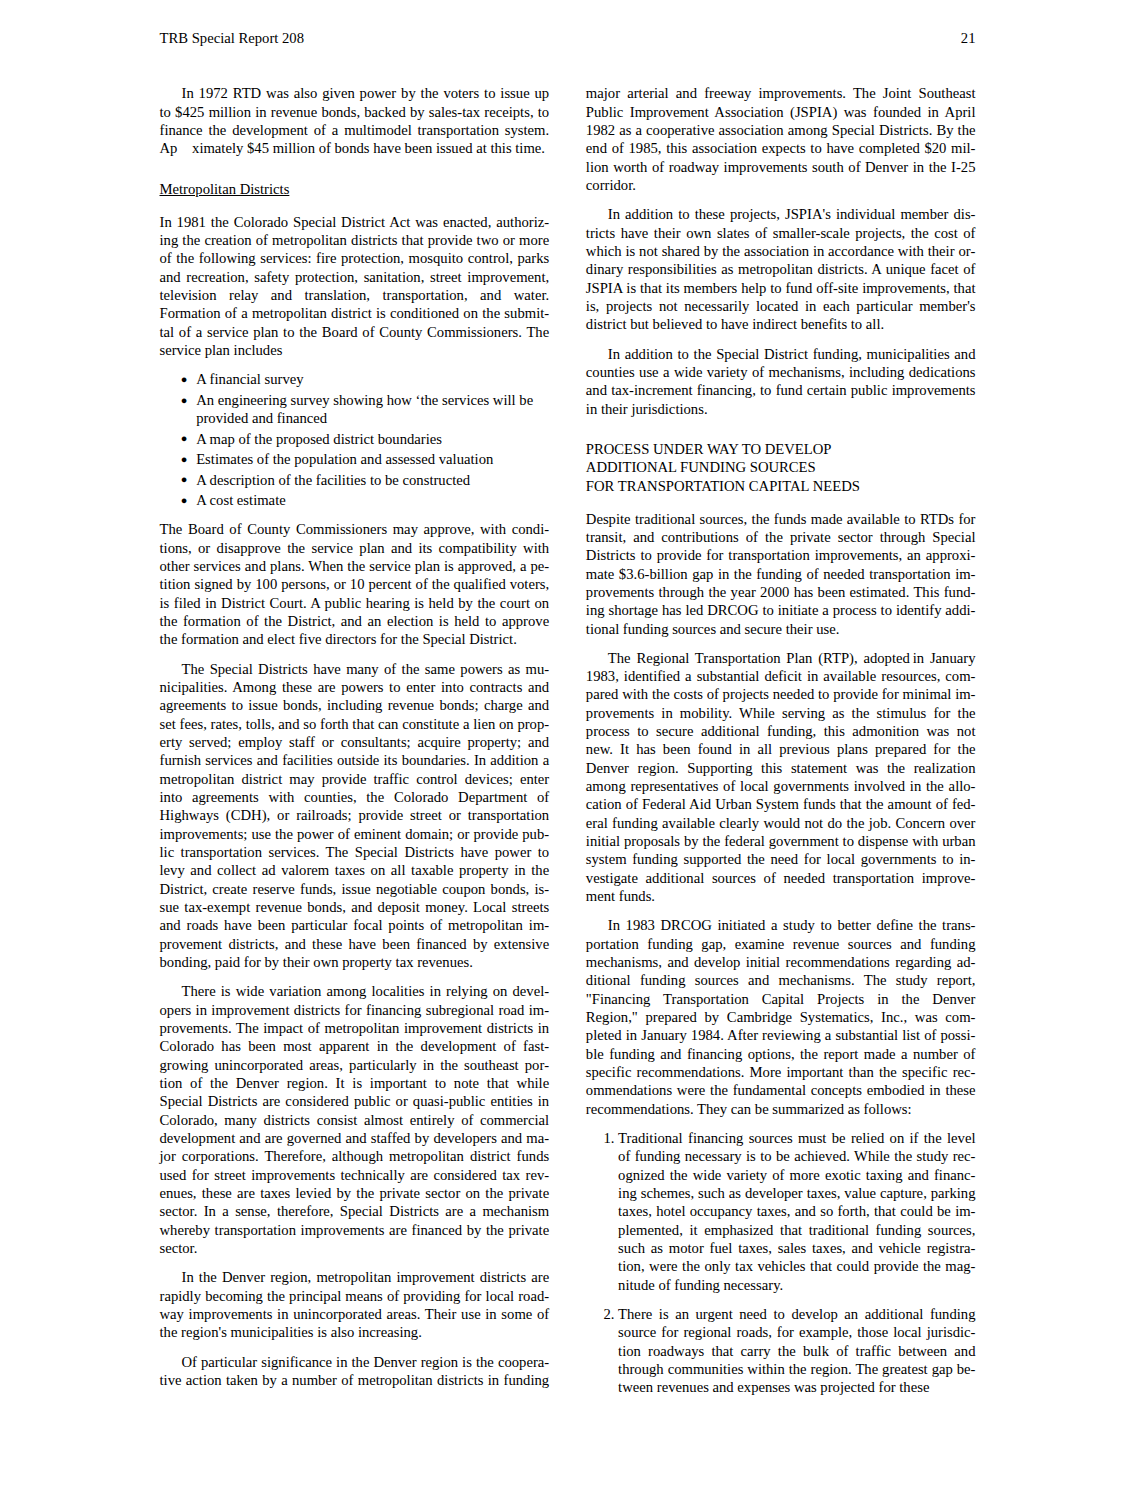TRB Special Report 208
21
In 1972 RTD was also given power by the voters to issue up to $425 million in revenue bonds, backed by sales-tax receipts, to finance the development of a multimodel transportation system. Ap ximately $45 million of bonds have been issued at this time.
Metropolitan Districts
In 1981 the Colorado Special District Act was enacted, authorizing the creation of metropolitan districts that provide two or more of the following services: fire protection, mosquito control, parks and recreation, safety protection, sanitation, street improvement, television relay and translation, transportation, and water. Formation of a metropolitan district is conditioned on the submittal of a service plan to the Board of County Commissioners. The service plan includes
A financial survey
An engineering survey showing how ‘the services will be provided and financed
A map of the proposed district boundaries
Estimates of the population and assessed valuation
A description of the facilities to be constructed
A cost estimate
The Board of County Commissioners may approve, with conditions, or disapprove the service plan and its compatibility with other services and plans. When the service plan is approved, a petition signed by 100 persons, or 10 percent of the qualified voters, is filed in District Court. A public hearing is held by the court on the formation of the District, and an election is held to approve the formation and elect five directors for the Special District.
The Special Districts have many of the same powers as municipalities. Among these are powers to enter into contracts and agreements to issue bonds, including revenue bonds; charge and set fees, rates, tolls, and so forth that can constitute a lien on property served; employ staff or consultants; acquire property; and furnish services and facilities outside its boundaries. In addition a metropolitan district may provide traffic control devices; enter into agreements with counties, the Colorado Department of Highways (CDH), or railroads; provide street or transportation improvements; use the power of eminent domain; or provide public transportation services. The Special Districts have power to levy and collect ad valorem taxes on all taxable property in the District, create reserve funds, issue negotiable coupon bonds, issue tax-exempt revenue bonds, and deposit money. Local streets and roads have been particular focal points of metropolitan improvement districts, and these have been financed by extensive bonding, paid for by their own property tax revenues.
There is wide variation among localities in relying on developers in improvement districts for financing subregional road improvements. The impact of metropolitan improvement districts in Colorado has been most apparent in the development of fast-growing unincorporated areas, particularly in the southeast portion of the Denver region. It is important to note that while Special Districts are considered public or quasi-public entities in Colorado, many districts consist almost entirely of commercial development and are governed and staffed by developers and major corporations. Therefore, although metropolitan district funds used for street improvements technically are considered tax revenues, these are taxes levied by the private sector on the private sector. In a sense, therefore, Special Districts are a mechanism whereby transportation improvements are financed by the private sector.
In the Denver region, metropolitan improvement districts are rapidly becoming the principal means of providing for local roadway improvements in unincorporated areas. Their use in some of the region's municipalities is also increasing.
Of particular significance in the Denver region is the cooperative action taken by a number of metropolitan districts in funding major arterial and freeway improvements. The Joint Southeast Public Improvement Association (JSPIA) was founded in April 1982 as a cooperative association among Special Districts. By the end of 1985, this association expects to have completed $20 million worth of roadway improvements south of Denver in the I-25 corridor.
In addition to these projects, JSPIA's individual member districts have their own slates of smaller-scale projects, the cost of which is not shared by the association in accordance with their ordinary responsibilities as metropolitan districts. A unique facet of JSPIA is that its members help to fund off-site improvements, that is, projects not necessarily located in each particular member's district but believed to have indirect benefits to all.
In addition to the Special District funding, municipalities and counties use a wide variety of mechanisms, including dedications and tax-increment financing, to fund certain public improvements in their jurisdictions.
Process Under Way to Develop
Additional Funding Sources
for Transportation Capital Needs
Despite traditional sources, the funds made available to RTDs for transit, and contributions of the private sector through Special Districts to provide for transportation improvements, an approximate $3.6-billion gap in the funding of needed transportation improvements through the year 2000 has been estimated. This funding shortage has led DRCOG to initiate a process to identify additional funding sources and secure their use.
The Regional Transportation Plan (RTP), adopted in January 1983, identified a substantial deficit in available resources, compared with the costs of projects needed to provide for minimal improvements in mobility. While serving as the stimulus for the process to secure additional funding, this admonition was not new. It has been found in all previous plans prepared for the Denver region. Supporting this statement was the realization among representatives of local governments involved in the allocation of Federal Aid Urban System funds that the amount of federal funding available clearly would not do the job. Concern over initial proposals by the federal government to dispense with urban system funding supported the need for local governments to investigate additional sources of needed transportation improvement funds.
In 1983 DRCOG initiated a study to better define the transportation funding gap, examine revenue sources and funding mechanisms, and develop initial recommendations regarding additional funding sources and mechanisms. The study report, "Financing Transportation Capital Projects in the Denver Region," prepared by Cambridge Systematics, Inc., was completed in January 1984. After reviewing a substantial list of possible funding and financing options, the report made a number of specific recommendations. More important than the specific recommendations were the fundamental concepts embodied in these recommendations. They can be summarized as follows:
Traditional financing sources must be relied on if the level of funding necessary is to be achieved. While the study recognized the wide variety of more exotic taxing and financing schemes, such as developer taxes, value capture, parking taxes, hotel occupancy taxes, and so forth, that could be implemented, it emphasized that traditional funding sources, such as motor fuel taxes, sales taxes, and vehicle registration, were the only tax vehicles that could provide the magnitude of funding necessary.
There is an urgent need to develop an additional funding source for regional roads, for example, those local jurisdiction roadways that carry the bulk of traffic between and through communities within the region. The greatest gap between revenues and expenses was projected for these